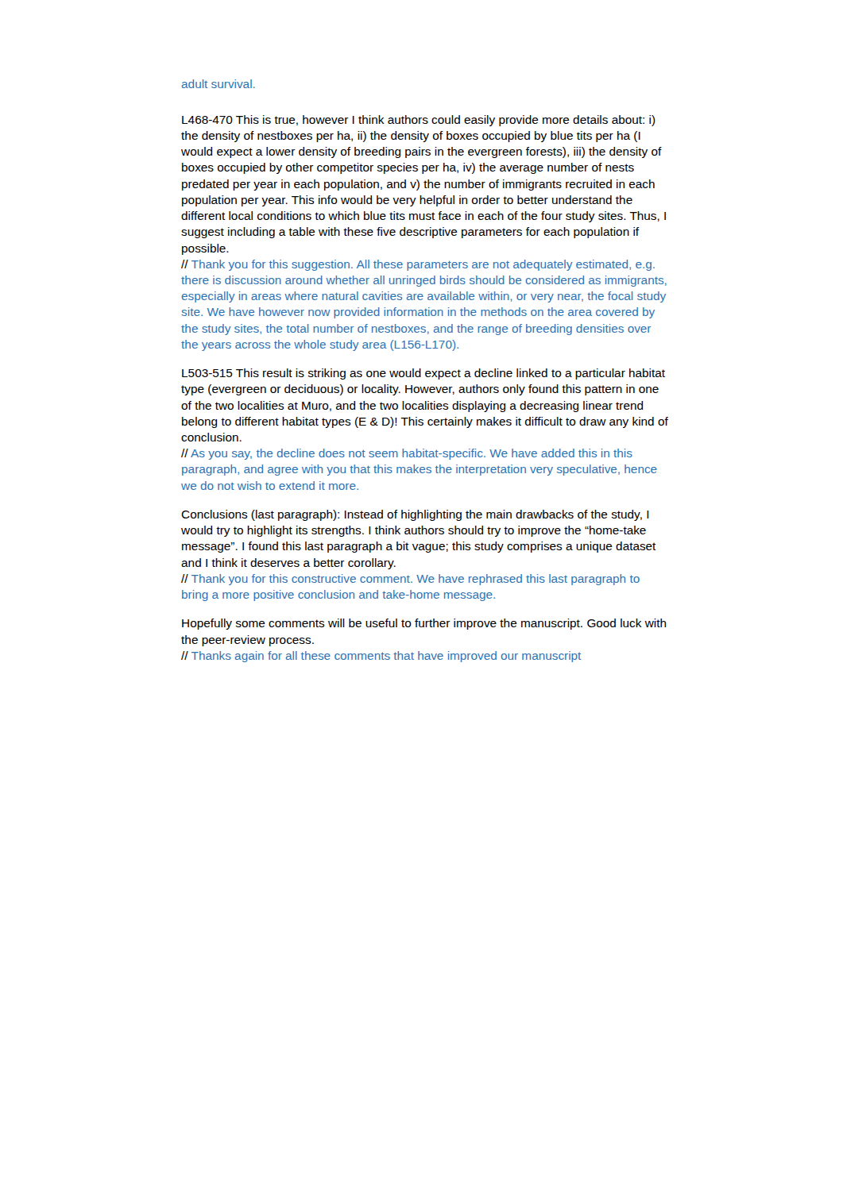adult survival.
L468-470 This is true, however I think authors could easily provide more details about: i) the density of nestboxes per ha, ii) the density of boxes occupied by blue tits per ha (I would expect a lower density of breeding pairs in the evergreen forests), iii) the density of boxes occupied by other competitor species per ha, iv) the average number of nests predated per year in each population, and v) the number of immigrants recruited in each population per year. This info would be very helpful in order to better understand the different local conditions to which blue tits must face in each of the four study sites. Thus, I suggest including a table with these five descriptive parameters for each population if possible.
// Thank you for this suggestion. All these parameters are not adequately estimated, e.g. there is discussion around whether all unringed birds should be considered as immigrants, especially in areas where natural cavities are available within, or very near, the focal study site. We have however now provided information in the methods on the area covered by the study sites, the total number of nestboxes, and the range of breeding densities over the years across the whole study area (L156-L170).
L503-515 This result is striking as one would expect a decline linked to a particular habitat type (evergreen or deciduous) or locality. However, authors only found this pattern in one of the two localities at Muro, and the two localities displaying a decreasing linear trend belong to different habitat types (E & D)! This certainly makes it difficult to draw any kind of conclusion.
// As you say, the decline does not seem habitat-specific. We have added this in this paragraph, and agree with you that this makes the interpretation very speculative, hence we do not wish to extend it more.
Conclusions (last paragraph): Instead of highlighting the main drawbacks of the study, I would try to highlight its strengths. I think authors should try to improve the “home-take message”. I found this last paragraph a bit vague; this study comprises a unique dataset and I think it deserves a better corollary.
// Thank you for this constructive comment. We have rephrased this last paragraph to bring a more positive conclusion and take-home message.
Hopefully some comments will be useful to further improve the manuscript. Good luck with the peer-review process.
// Thanks again for all these comments that have improved our manuscript